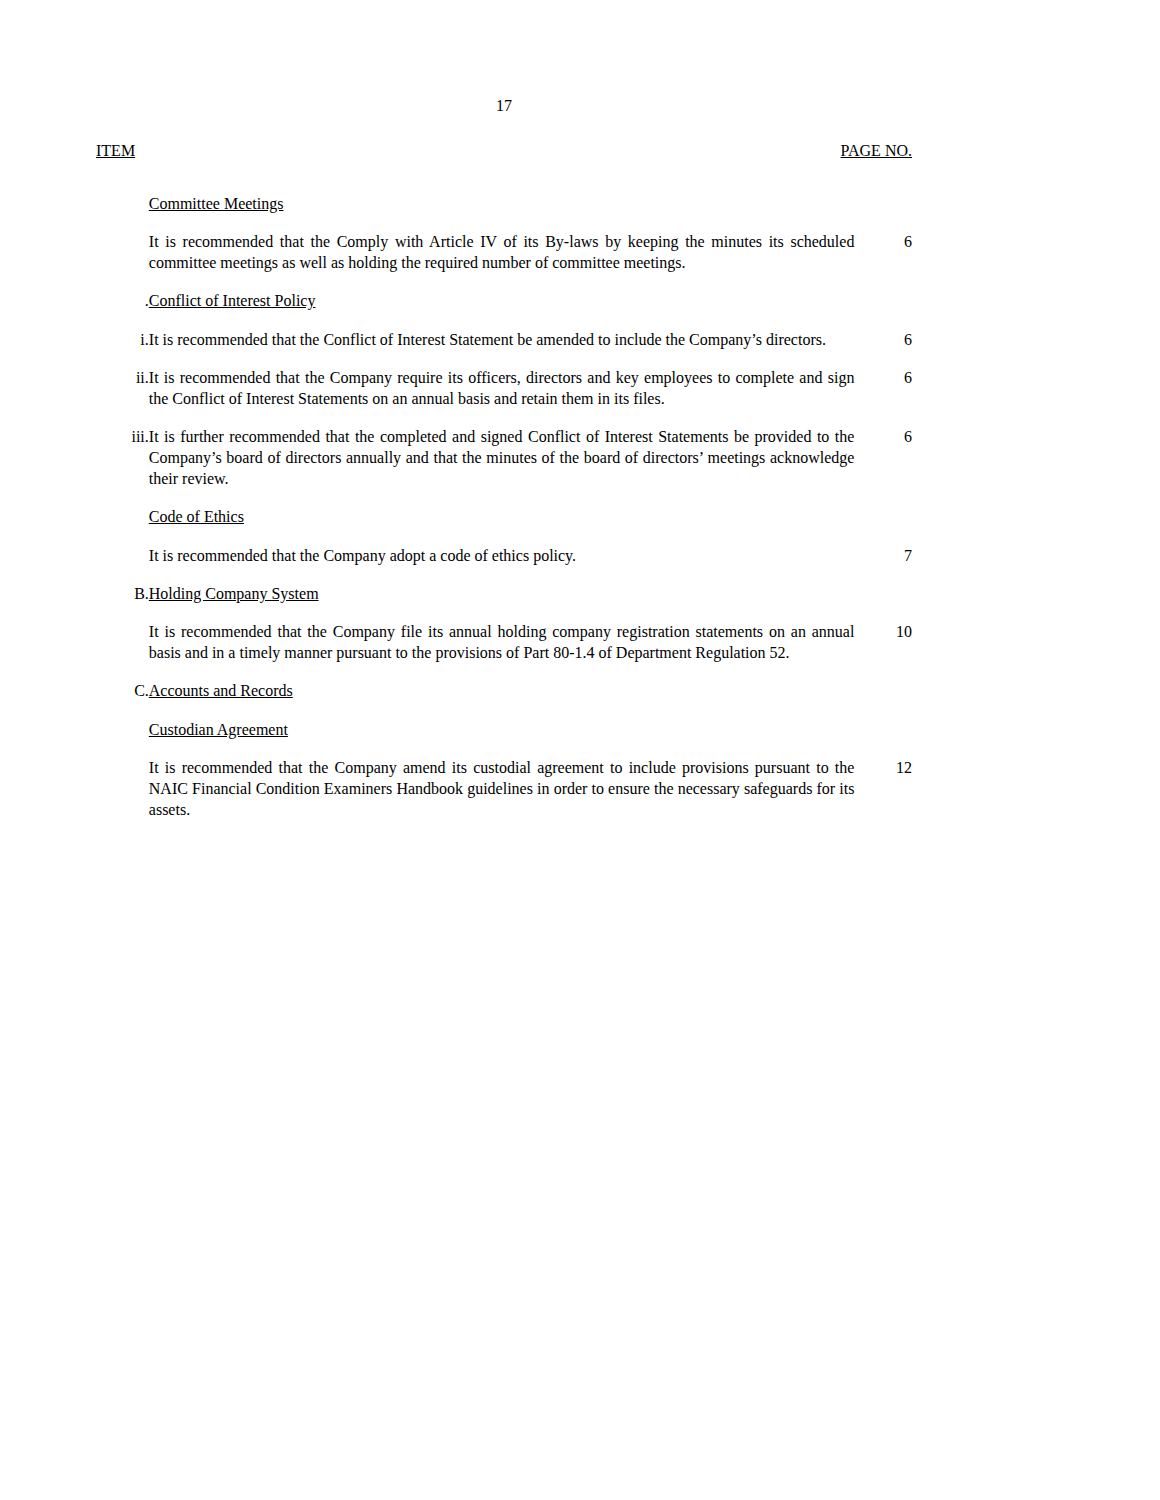17
| ITEM | PAGE NO. |
| | Committee Meetings | |
| | It is recommended that the Comply with Article IV of its By-laws by keeping the minutes its scheduled committee meetings as well as holding the required number of committee meetings. | 6 |
| . | Conflict of Interest Policy | |
| i. | It is recommended that the Conflict of Interest Statement be amended to include the Company’s directors. | 6 |
| ii. | It is recommended that the Company require its officers, directors and key employees to complete and sign the Conflict of Interest Statements on an annual basis and retain them in its files. | 6 |
| iii. | It is further recommended that the completed and signed Conflict of Interest Statements be provided to the Company’s board of directors annually and that the minutes of the board of directors’ meetings acknowledge their review. | 6 |
| | Code of Ethics | |
| | It is recommended that the Company adopt a code of ethics policy. | 7 |
| B. | Holding Company System | |
| | It is recommended that the Company file its annual holding company registration statements on an annual basis and in a timely manner pursuant to the provisions of Part 80-1.4 of Department Regulation 52. | 10 |
| C. | Accounts and Records | |
| | Custodian Agreement | |
| | It is recommended that the Company amend its custodial agreement to include provisions pursuant to the NAIC Financial Condition Examiners Handbook guidelines in order to ensure the necessary safeguards for its assets. | 12 |